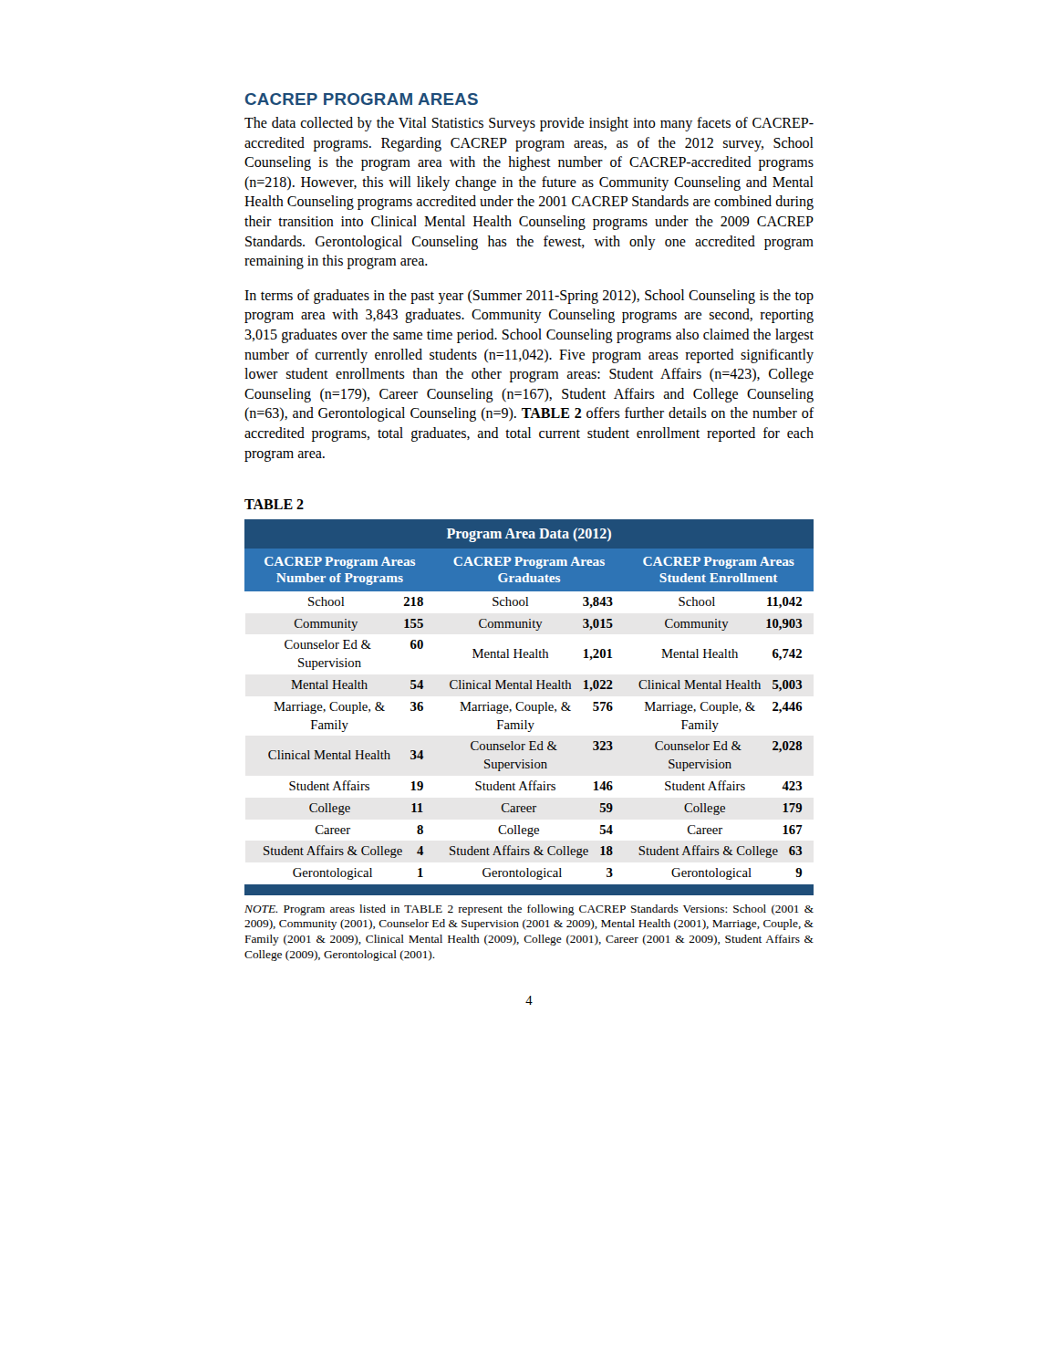CACREP PROGRAM AREAS
The data collected by the Vital Statistics Surveys provide insight into many facets of CACREP-accredited programs. Regarding CACREP program areas, as of the 2012 survey, School Counseling is the program area with the highest number of CACREP-accredited programs (n=218). However, this will likely change in the future as Community Counseling and Mental Health Counseling programs accredited under the 2001 CACREP Standards are combined during their transition into Clinical Mental Health Counseling programs under the 2009 CACREP Standards. Gerontological Counseling has the fewest, with only one accredited program remaining in this program area.
In terms of graduates in the past year (Summer 2011-Spring 2012), School Counseling is the top program area with 3,843 graduates. Community Counseling programs are second, reporting 3,015 graduates over the same time period. School Counseling programs also claimed the largest number of currently enrolled students (n=11,042). Five program areas reported significantly lower student enrollments than the other program areas: Student Affairs (n=423), College Counseling (n=179), Career Counseling (n=167), Student Affairs and College Counseling (n=63), and Gerontological Counseling (n=9). TABLE 2 offers further details on the number of accredited programs, total graduates, and total current student enrollment reported for each program area.
TABLE 2
Program Area Data (2012)
| CACREP Program Areas Number of Programs | CACREP Program Areas Graduates | CACREP Program Areas Student Enrollment |
| --- | --- | --- |
| School 218 | School 3,843 | School 11,042 |
| Community 155 | Community 3,015 | Community 10,903 |
| Counselor Ed & Supervision 60 | Mental Health 1,201 | Mental Health 6,742 |
| Mental Health 54 | Clinical Mental Health 1,022 | Clinical Mental Health 5,003 |
| Marriage, Couple, & Family 36 | Marriage, Couple, & Family 576 | Marriage, Couple, & Family 2,446 |
| Clinical Mental Health 34 | Counselor Ed & Supervision 323 | Counselor Ed & Supervision 2,028 |
| Student Affairs 19 | Student Affairs 146 | Student Affairs 423 |
| College 11 | Career 59 | College 179 |
| Career 8 | College 54 | Career 167 |
| Student Affairs & College 4 | Student Affairs & College 18 | Student Affairs & College 63 |
| Gerontological 1 | Gerontological 3 | Gerontological 9 |
NOTE. Program areas listed in TABLE 2 represent the following CACREP Standards Versions: School (2001 & 2009), Community (2001), Counselor Ed & Supervision (2001 & 2009), Mental Health (2001), Marriage, Couple, & Family (2001 & 2009), Clinical Mental Health (2009), College (2001), Career (2001 & 2009), Student Affairs & College (2009), Gerontological (2001).
4